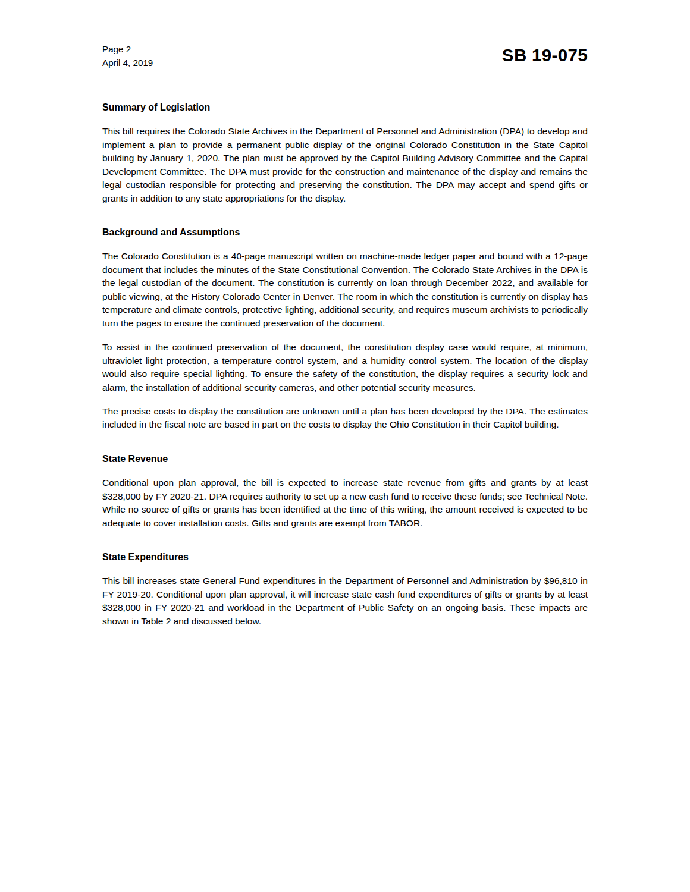Page 2
April 4, 2019
SB 19-075
Summary of Legislation
This bill requires the Colorado State Archives in the Department of Personnel and Administration (DPA) to develop and implement a plan to provide a permanent public display of the original Colorado Constitution in the State Capitol building by January 1, 2020. The plan must be approved by the Capitol Building Advisory Committee and the Capital Development Committee. The DPA must provide for the construction and maintenance of the display and remains the legal custodian responsible for protecting and preserving the constitution. The DPA may accept and spend gifts or grants in addition to any state appropriations for the display.
Background and Assumptions
The Colorado Constitution is a 40-page manuscript written on machine-made ledger paper and bound with a 12-page document that includes the minutes of the State Constitutional Convention. The Colorado State Archives in the DPA is the legal custodian of the document. The constitution is currently on loan through December 2022, and available for public viewing, at the History Colorado Center in Denver. The room in which the constitution is currently on display has temperature and climate controls, protective lighting, additional security, and requires museum archivists to periodically turn the pages to ensure the continued preservation of the document.
To assist in the continued preservation of the document, the constitution display case would require, at minimum, ultraviolet light protection, a temperature control system, and a humidity control system. The location of the display would also require special lighting. To ensure the safety of the constitution, the display requires a security lock and alarm, the installation of additional security cameras, and other potential security measures.
The precise costs to display the constitution are unknown until a plan has been developed by the DPA. The estimates included in the fiscal note are based in part on the costs to display the Ohio Constitution in their Capitol building.
State Revenue
Conditional upon plan approval, the bill is expected to increase state revenue from gifts and grants by at least $328,000 by FY 2020-21. DPA requires authority to set up a new cash fund to receive these funds; see Technical Note. While no source of gifts or grants has been identified at the time of this writing, the amount received is expected to be adequate to cover installation costs. Gifts and grants are exempt from TABOR.
State Expenditures
This bill increases state General Fund expenditures in the Department of Personnel and Administration by $96,810 in FY 2019-20. Conditional upon plan approval, it will increase state cash fund expenditures of gifts or grants by at least $328,000 in FY 2020-21 and workload in the Department of Public Safety on an ongoing basis. These impacts are shown in Table 2 and discussed below.